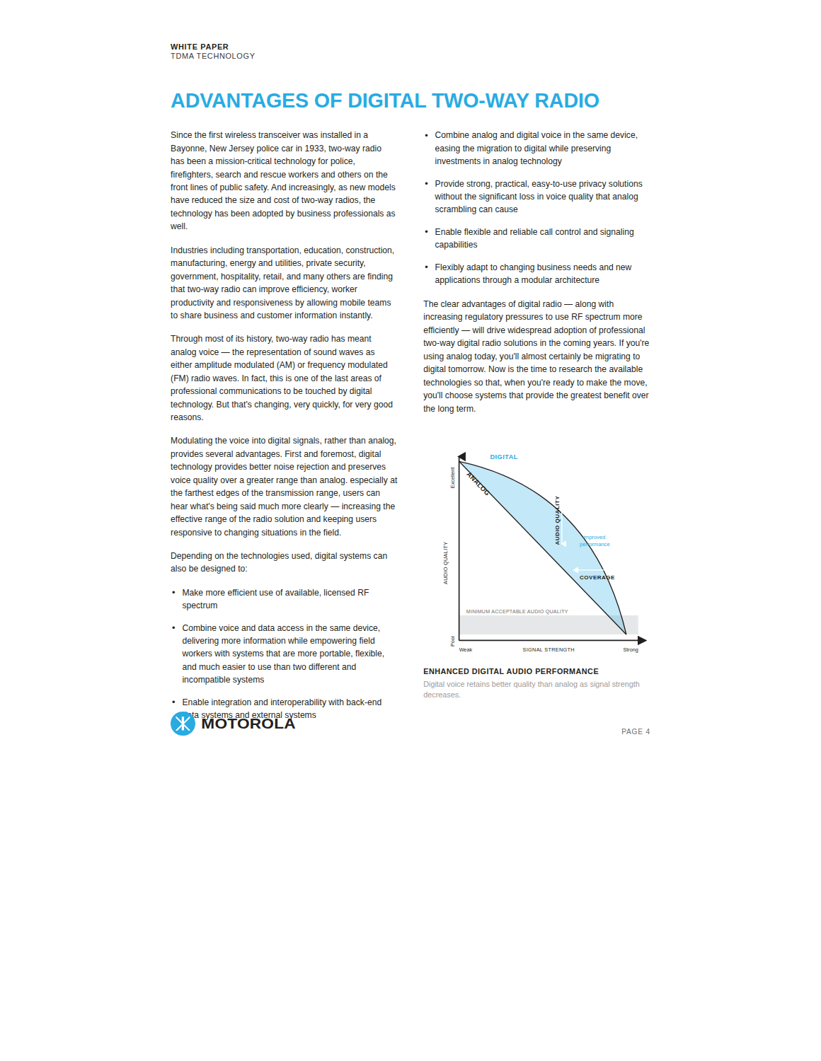White Paper
TDMA Technology
Advantages of Digital Two-Way Radio
Since the first wireless transceiver was installed in a Bayonne, New Jersey police car in 1933, two-way radio has been a mission-critical technology for police, firefighters, search and rescue workers and others on the front lines of public safety. And increasingly, as new models have reduced the size and cost of two-way radios, the technology has been adopted by business professionals as well.
Industries including transportation, education, construction, manufacturing, energy and utilities, private security, government, hospitality, retail, and many others are finding that two-way radio can improve efficiency, worker productivity and responsiveness by allowing mobile teams to share business and customer information instantly.
Through most of its history, two-way radio has meant analog voice — the representation of sound waves as either amplitude modulated (AM) or frequency modulated (FM) radio waves. In fact, this is one of the last areas of professional communications to be touched by digital technology. But that's changing, very quickly, for very good reasons.
Modulating the voice into digital signals, rather than analog, provides several advantages. First and foremost, digital technology provides better noise rejection and preserves voice quality over a greater range than analog. especially at the farthest edges of the transmission range, users can hear what's being said much more clearly — increasing the effective range of the radio solution and keeping users responsive to changing situations in the field.
Depending on the technologies used, digital systems can also be designed to:
Make more efficient use of available, licensed RF spectrum
Combine voice and data access in the same device, delivering more information while empowering field workers with systems that are more portable, flexible, and much easier to use than two different and incompatible systems
Enable integration and interoperability with back-end data systems and external systems
Combine analog and digital voice in the same device, easing the migration to digital while preserving investments in analog technology
Provide strong, practical, easy-to-use privacy solutions without the significant loss in voice quality that analog scrambling can cause
Enable flexible and reliable call control and signaling capabilities
Flexibly adapt to changing business needs and new applications through a modular architecture
The clear advantages of digital radio — along with increasing regulatory pressures to use RF spectrum more efficiently — will drive widespread adoption of professional two-way digital radio solutions in the coming years. If you're using analog today, you'll almost certainly be migrating to digital tomorrow. Now is the time to research the available technologies so that, when you're ready to make the move, you'll choose systems that provide the greatest benefit over the long term.
DIGITAL ANALOG AUDIO QUALITY COVERAGE improved performance MINIMUM ACCEPTABLE AUDIO QUALITY Excellent Poor AUDIO QUALITY Weak SIGNAL STRENGTH Strong
Enhanced Digital Audio Performance
Digital voice retains better quality than analog as signal strength decreases.
MOTOROLA
Page 4